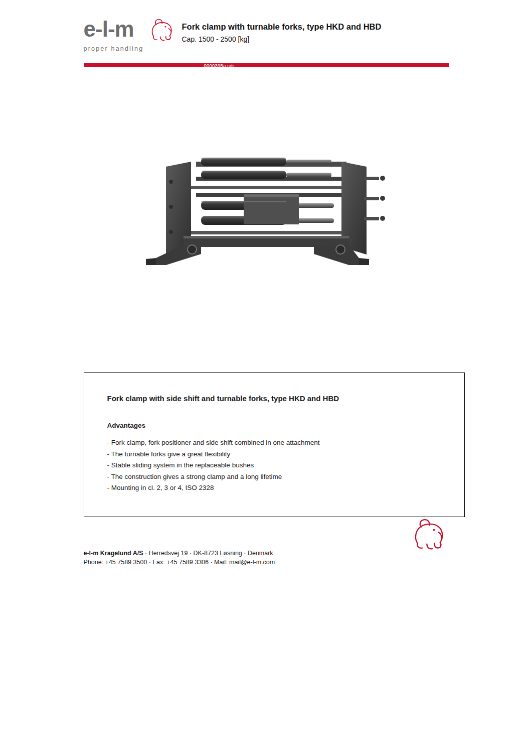e-l-m
proper handling
Fork clamp with turnable forks, type HKD and HBD
Cap. 1500 - 2500 [kg]
0000395a.cdr
Fork clamp with side shift and turnable forks, type HKD and HBD
Advantages
- Fork clamp, fork positioner and side shift combined in one attachment
- The turnable forks give a great flexibility
- Stable sliding system in the replaceable bushes
- The construction gives a strong clamp and a long lifetime
- Mounting in cl. 2, 3 or 4, ISO 2328
e-l-m Kragelund A/S · Herredsvej 19 · DK-8723 Løsning · Denmark
Phone: +45 7589 3500 · Fax: +45 7589 3306 · Mail: mail@e-l-m.com